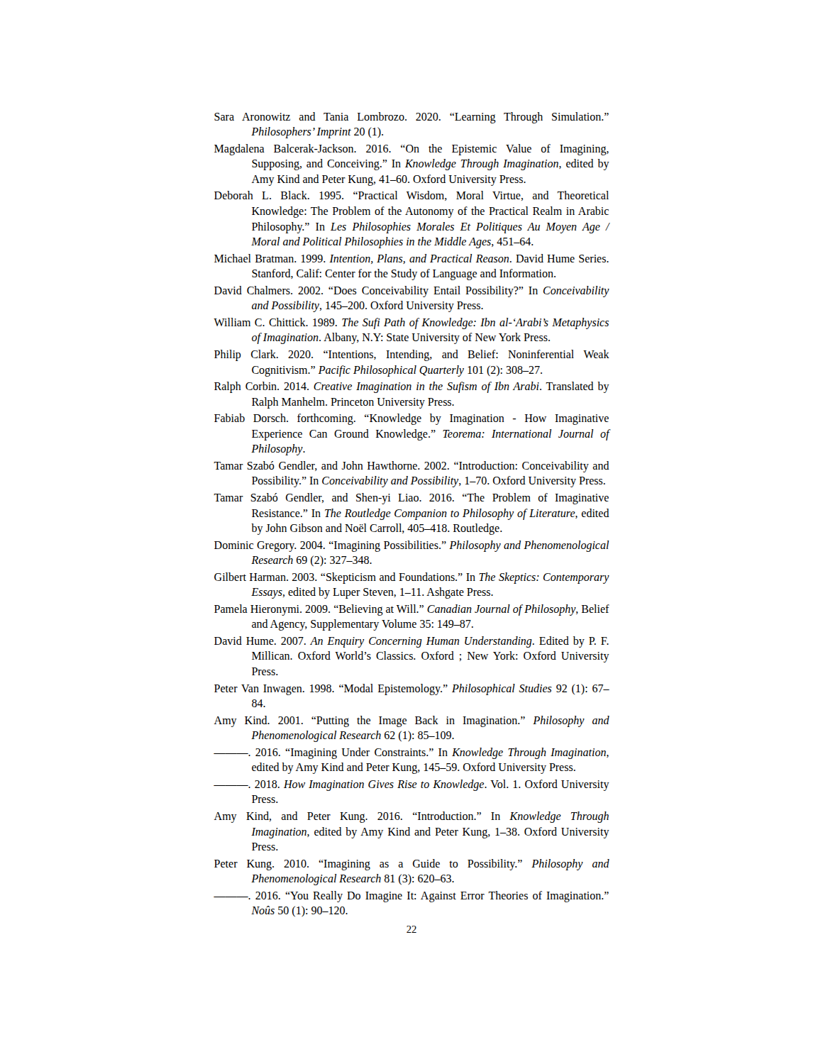Sara Aronowitz and Tania Lombrozo. 2020. “Learning Through Simulation.” Philosophers’ Imprint 20 (1).
Magdalena Balcerak-Jackson. 2016. “On the Epistemic Value of Imagining, Supposing, and Conceiving.” In Knowledge Through Imagination, edited by Amy Kind and Peter Kung, 41–60. Oxford University Press.
Deborah L. Black. 1995. “Practical Wisdom, Moral Virtue, and Theoretical Knowledge: The Problem of the Autonomy of the Practical Realm in Arabic Philosophy.” In Les Philosophies Morales Et Politiques Au Moyen Age / Moral and Political Philosophies in the Middle Ages, 451–64.
Michael Bratman. 1999. Intention, Plans, and Practical Reason. David Hume Series. Stanford, Calif: Center for the Study of Language and Information.
David Chalmers. 2002. “Does Conceivability Entail Possibility?” In Conceivability and Possibility, 145–200. Oxford University Press.
William C. Chittick. 1989. The Sufi Path of Knowledge: Ibn al-‘Arabi’s Metaphysics of Imagination. Albany, N.Y: State University of New York Press.
Philip Clark. 2020. “Intentions, Intending, and Belief: Noninferential Weak Cognitivism.” Pacific Philosophical Quarterly 101 (2): 308–27.
Ralph Corbin. 2014. Creative Imagination in the Sufism of Ibn Arabi. Translated by Ralph Manhelm. Princeton University Press.
Fabiab Dorsch. forthcoming. “Knowledge by Imagination - How Imaginative Experience Can Ground Knowledge.” Teorema: International Journal of Philosophy.
Tamar Szabó Gendler, and John Hawthorne. 2002. “Introduction: Conceivability and Possibility.” In Conceivability and Possibility, 1–70. Oxford University Press.
Tamar Szabó Gendler, and Shen-yi Liao. 2016. “The Problem of Imaginative Resistance.” In The Routledge Companion to Philosophy of Literature, edited by John Gibson and Noël Carroll, 405–418. Routledge.
Dominic Gregory. 2004. “Imagining Possibilities.” Philosophy and Phenomenological Research 69 (2): 327–348.
Gilbert Harman. 2003. “Skepticism and Foundations.” In The Skeptics: Contemporary Essays, edited by Luper Steven, 1–11. Ashgate Press.
Pamela Hieronymi. 2009. “Believing at Will.” Canadian Journal of Philosophy, Belief and Agency, Supplementary Volume 35: 149–87.
David Hume. 2007. An Enquiry Concerning Human Understanding. Edited by P. F. Millican. Oxford World’s Classics. Oxford ; New York: Oxford University Press.
Peter Van Inwagen. 1998. “Modal Epistemology.” Philosophical Studies 92 (1): 67–84.
Amy Kind. 2001. “Putting the Image Back in Imagination.” Philosophy and Phenomenological Research 62 (1): 85–109.
———. 2016. “Imagining Under Constraints.” In Knowledge Through Imagination, edited by Amy Kind and Peter Kung, 145–59. Oxford University Press.
———. 2018. How Imagination Gives Rise to Knowledge. Vol. 1. Oxford University Press.
Amy Kind, and Peter Kung. 2016. “Introduction.” In Knowledge Through Imagination, edited by Amy Kind and Peter Kung, 1–38. Oxford University Press.
Peter Kung. 2010. “Imagining as a Guide to Possibility.” Philosophy and Phenomenological Research 81 (3): 620–63.
———. 2016. “You Really Do Imagine It: Against Error Theories of Imagination.” Noûs 50 (1): 90–120.
22